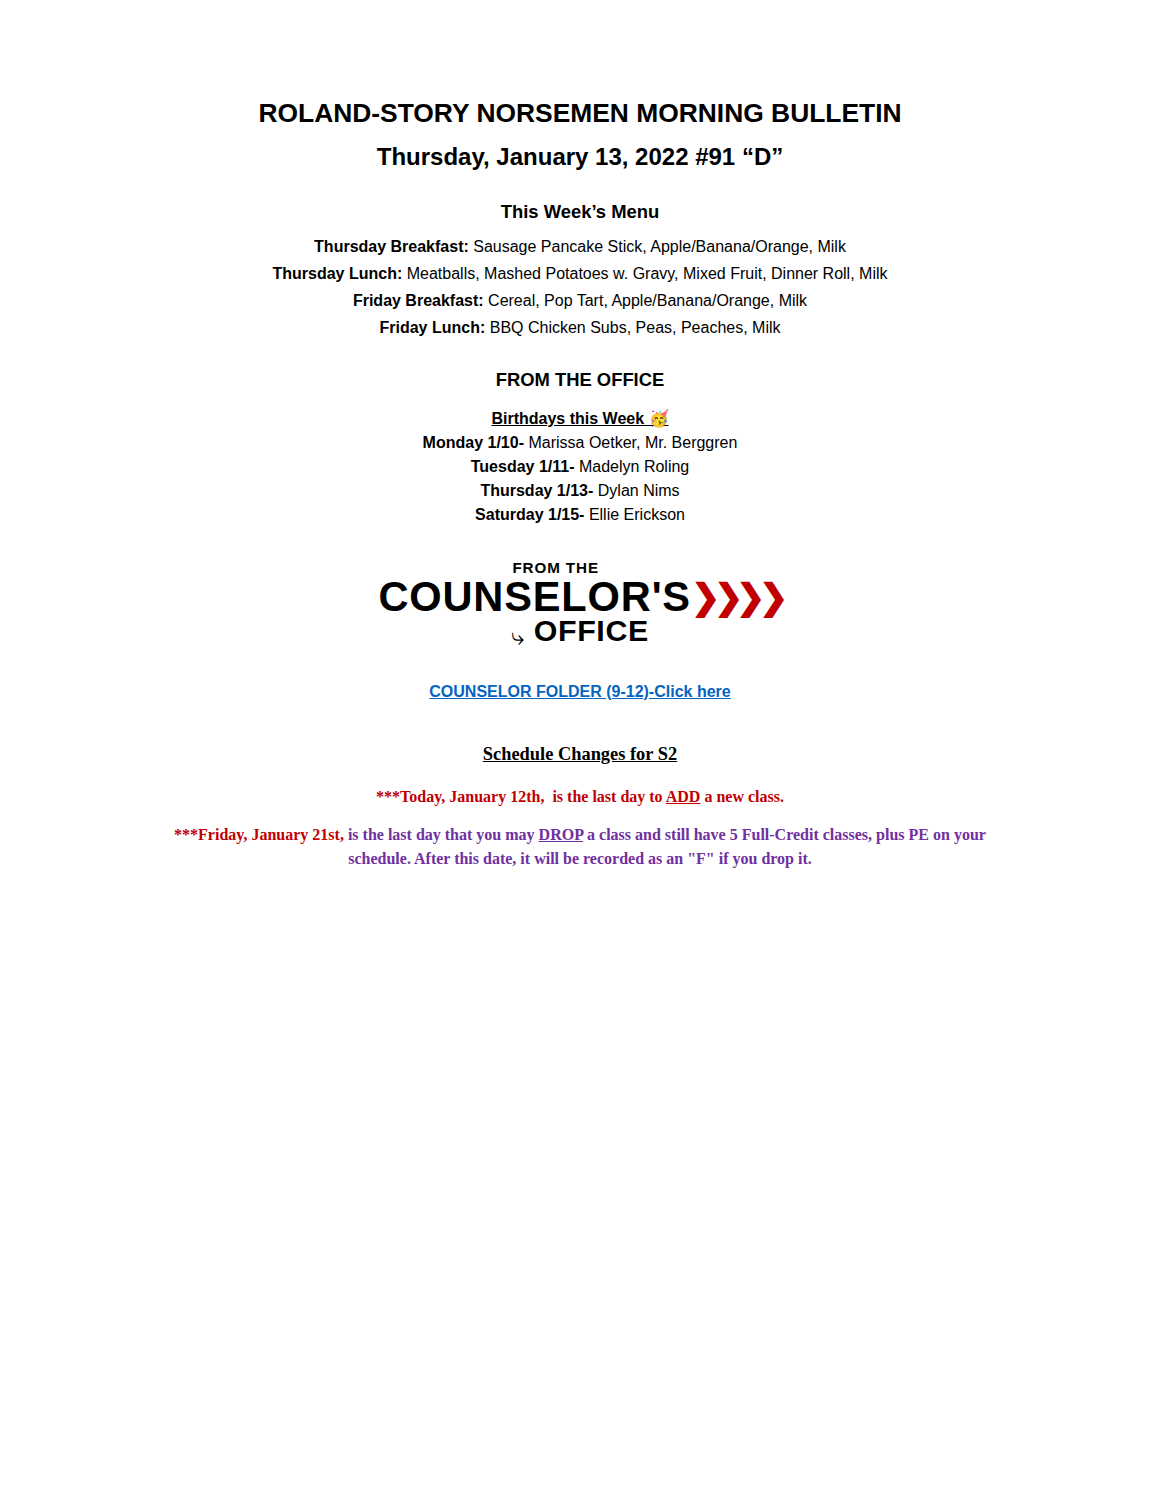ROLAND-STORY NORSEMEN MORNING BULLETIN
Thursday, January 13, 2022 #91 “D”
This Week’s Menu
Thursday Breakfast: Sausage Pancake Stick, Apple/Banana/Orange, Milk
Thursday Lunch: Meatballs, Mashed Potatoes w. Gravy, Mixed Fruit, Dinner Roll, Milk
Friday Breakfast: Cereal, Pop Tart, Apple/Banana/Orange, Milk
Friday Lunch: BBQ Chicken Subs, Peas, Peaches, Milk
FROM THE OFFICE
Birthdays this Week 🥳
Monday 1/10- Marissa Oetker, Mr. Berggren
Tuesday 1/11- Madelyn Roling
Thursday 1/13- Dylan Nims
Saturday 1/15- Ellie Erickson
FROM THE COUNSELOR'S❯❯❯❯ ⤷OFFICE
COUNSELOR FOLDER (9-12)-Click here
Schedule Changes for S2
***Today, January 12th, is the last day to ADD a new class.
***Friday, January 21st, is the last day that you may DROP a class and still have 5 Full-Credit classes, plus PE on your schedule. After this date, it will be recorded as an "F" if you drop it.